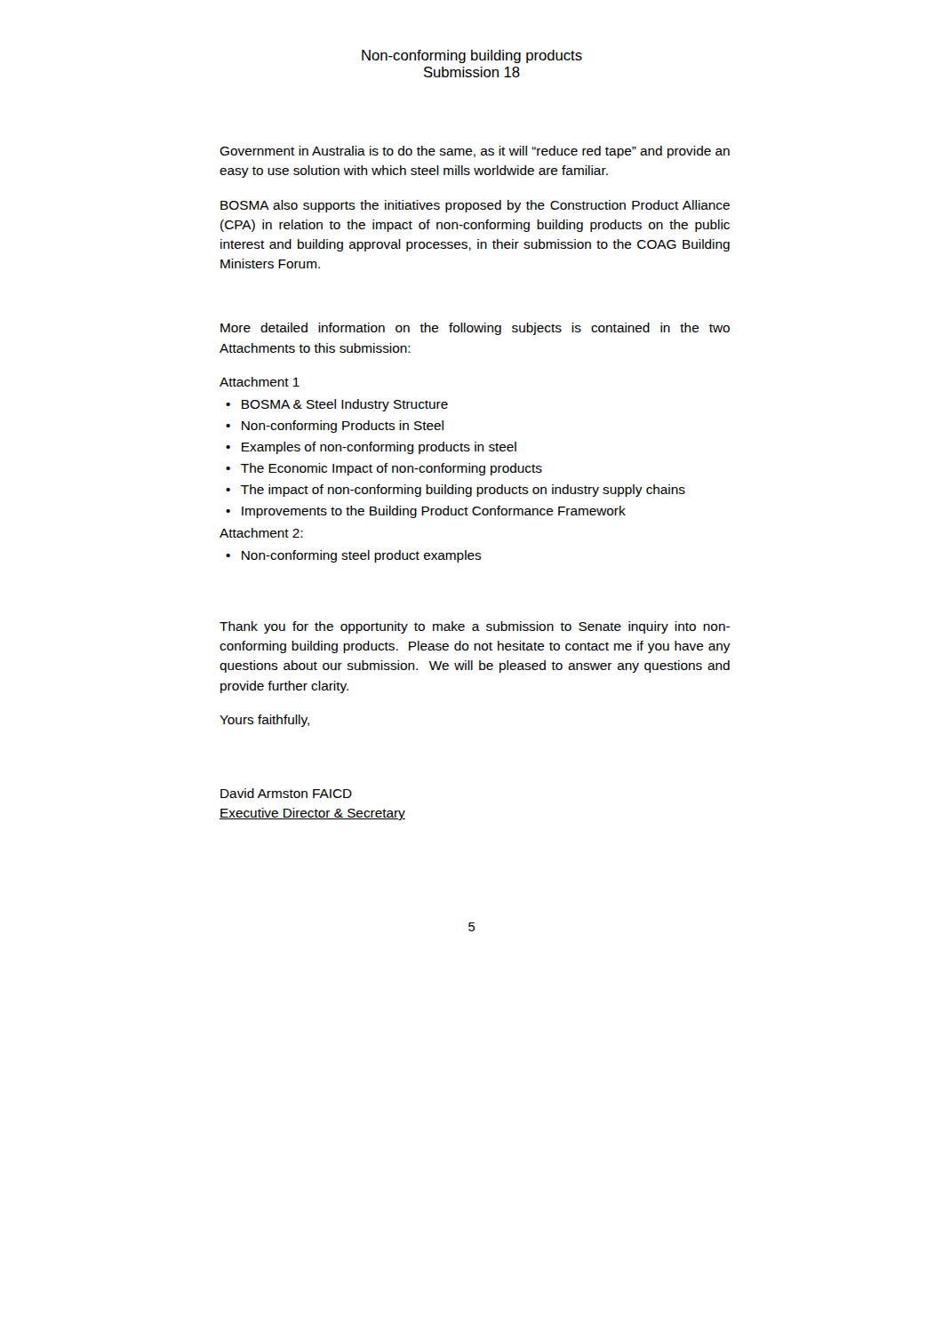Non-conforming building products Submission 18
Government in Australia is to do the same, as it will “reduce red tape” and provide an easy to use solution with which steel mills worldwide are familiar.
BOSMA also supports the initiatives proposed by the Construction Product Alliance (CPA) in relation to the impact of non-conforming building products on the public interest and building approval processes, in their submission to the COAG Building Ministers Forum.
More detailed information on the following subjects is contained in the two Attachments to this submission:
Attachment 1
BOSMA & Steel Industry Structure
Non-conforming Products in Steel
Examples of non-conforming products in steel
The Economic Impact of non-conforming products
The impact of non-conforming building products on industry supply chains
Improvements to the Building Product Conformance Framework
Attachment 2:
Non-conforming steel product examples
Thank you for the opportunity to make a submission to Senate inquiry into non-conforming building products. Please do not hesitate to contact me if you have any questions about our submission. We will be pleased to answer any questions and provide further clarity.
Yours faithfully,
David Armston FAICD
Executive Director & Secretary
5